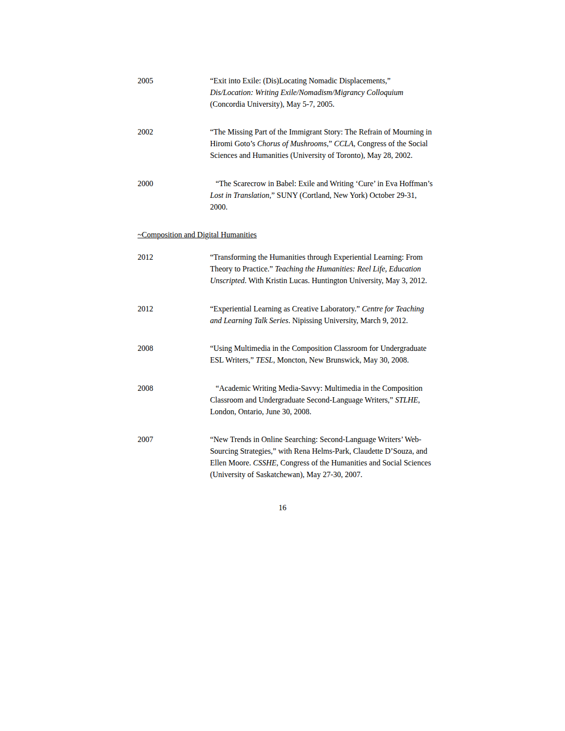2005
“Exit into Exile: (Dis)Locating Nomadic Displacements,” Dis/Location: Writing Exile/Nomadism/Migrancy Colloquium (Concordia University), May 5-7, 2005.
2002
“The Missing Part of the Immigrant Story: The Refrain of Mourning in Hiromi Goto’s Chorus of Mushrooms,” CCLA, Congress of the Social Sciences and Humanities (University of Toronto), May 28, 2002.
2000
“The Scarecrow in Babel: Exile and Writing ‘Cure’ in Eva Hoffman’s Lost in Translation,” SUNY (Cortland, New York) October 29-31, 2000.
~Composition and Digital Humanities
2012
“Transforming the Humanities through Experiential Learning: From Theory to Practice.” Teaching the Humanities: Reel Life, Education Unscripted. With Kristin Lucas. Huntington University, May 3, 2012.
2012
“Experiential Learning as Creative Laboratory.” Centre for Teaching and Learning Talk Series. Nipissing University, March 9, 2012.
2008
“Using Multimedia in the Composition Classroom for Undergraduate ESL Writers,” TESL, Moncton, New Brunswick, May 30, 2008.
2008
“Academic Writing Media-Savvy: Multimedia in the Composition Classroom and Undergraduate Second-Language Writers,” STLHE, London, Ontario, June 30, 2008.
2007
“New Trends in Online Searching: Second-Language Writers’ Web-Sourcing Strategies,” with Rena Helms-Park, Claudette D’Souza, and Ellen Moore. CSSHE, Congress of the Humanities and Social Sciences (University of Saskatchewan), May 27-30, 2007.
16